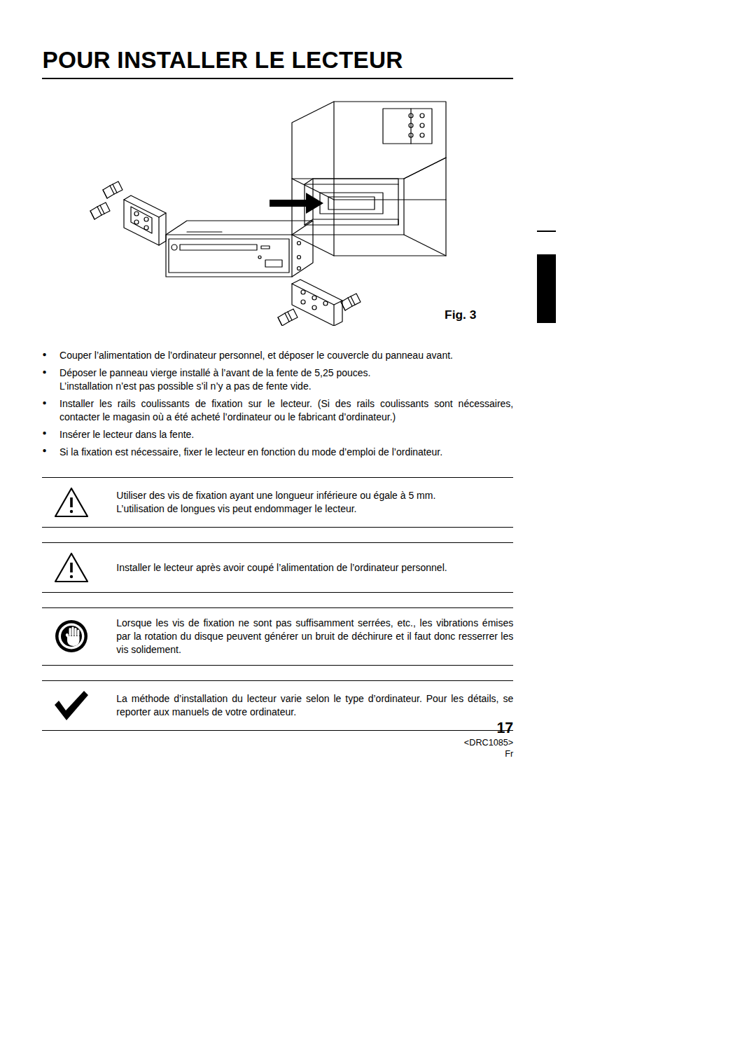POUR INSTALLER LE LECTEUR
Fig. 3
Couper l’alimentation de l’ordinateur personnel, et déposer le couvercle du panneau avant.
Déposer le panneau vierge installé à l’avant de la fente de 5,25 pouces.
L’installation n’est pas possible s’il n’y a pas de fente vide.
Installer les rails coulissants de fixation sur le lecteur. (Si des rails coulissants sont nécessaires, contacter le magasin où a été acheté l’ordinateur ou le fabricant d’ordinateur.)
Insérer le lecteur dans la fente.
Si la fixation est nécessaire, fixer le lecteur en fonction du mode d’emploi de l’ordinateur.
Utiliser des vis de fixation ayant une longueur inférieure ou égale à 5 mm.
L’utilisation de longues vis peut endommager le lecteur.
Installer le lecteur après avoir coupé l’alimentation de l’ordinateur personnel.
Lorsque les vis de fixation ne sont pas suffisamment serrées, etc., les vibrations émises par la rotation du disque peuvent générer un bruit de déchirure et il faut donc resserrer les vis solidement.
La méthode d’installation du lecteur varie selon le type d’ordinateur. Pour les détails, se reporter aux manuels de votre ordinateur.
17
<DRC1085>
Fr